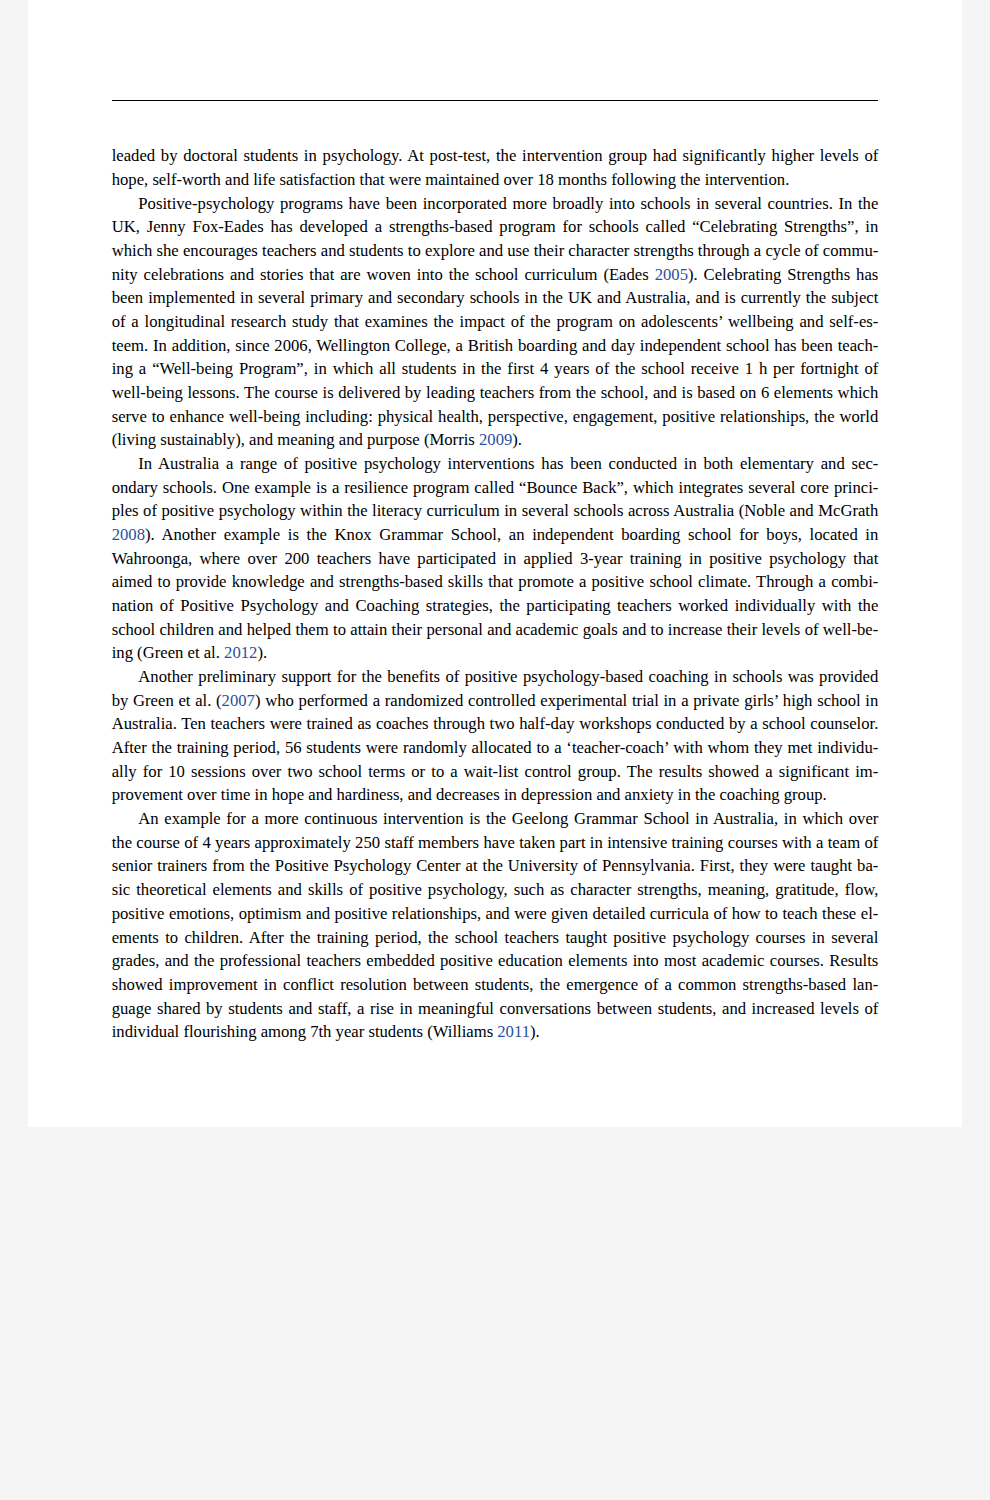leaded by doctoral students in psychology. At post-test, the intervention group had significantly higher levels of hope, self-worth and life satisfaction that were maintained over 18 months following the intervention.
Positive-psychology programs have been incorporated more broadly into schools in several countries. In the UK, Jenny Fox-Eades has developed a strengths-based program for schools called “Celebrating Strengths”, in which she encourages teachers and students to explore and use their character strengths through a cycle of community celebrations and stories that are woven into the school curriculum (Eades 2005). Celebrating Strengths has been implemented in several primary and secondary schools in the UK and Australia, and is currently the subject of a longitudinal research study that examines the impact of the program on adolescents’ wellbeing and self-esteem. In addition, since 2006, Wellington College, a British boarding and day independent school has been teaching a “Well-being Program”, in which all students in the first 4 years of the school receive 1 h per fortnight of well-being lessons. The course is delivered by leading teachers from the school, and is based on 6 elements which serve to enhance well-being including: physical health, perspective, engagement, positive relationships, the world (living sustainably), and meaning and purpose (Morris 2009).
In Australia a range of positive psychology interventions has been conducted in both elementary and secondary schools. One example is a resilience program called “Bounce Back”, which integrates several core principles of positive psychology within the literacy curriculum in several schools across Australia (Noble and McGrath 2008). Another example is the Knox Grammar School, an independent boarding school for boys, located in Wahroonga, where over 200 teachers have participated in applied 3-year training in positive psychology that aimed to provide knowledge and strengths-based skills that promote a positive school climate. Through a combination of Positive Psychology and Coaching strategies, the participating teachers worked individually with the school children and helped them to attain their personal and academic goals and to increase their levels of well-being (Green et al. 2012).
Another preliminary support for the benefits of positive psychology-based coaching in schools was provided by Green et al. (2007) who performed a randomized controlled experimental trial in a private girls’ high school in Australia. Ten teachers were trained as coaches through two half-day workshops conducted by a school counselor. After the training period, 56 students were randomly allocated to a ‘teacher-coach’ with whom they met individually for 10 sessions over two school terms or to a wait-list control group. The results showed a significant improvement over time in hope and hardiness, and decreases in depression and anxiety in the coaching group.
An example for a more continuous intervention is the Geelong Grammar School in Australia, in which over the course of 4 years approximately 250 staff members have taken part in intensive training courses with a team of senior trainers from the Positive Psychology Center at the University of Pennsylvania. First, they were taught basic theoretical elements and skills of positive psychology, such as character strengths, meaning, gratitude, flow, positive emotions, optimism and positive relationships, and were given detailed curricula of how to teach these elements to children. After the training period, the school teachers taught positive psychology courses in several grades, and the professional teachers embedded positive education elements into most academic courses. Results showed improvement in conflict resolution between students, the emergence of a common strengths-based language shared by students and staff, a rise in meaningful conversations between students, and increased levels of individual flourishing among 7th year students (Williams 2011).